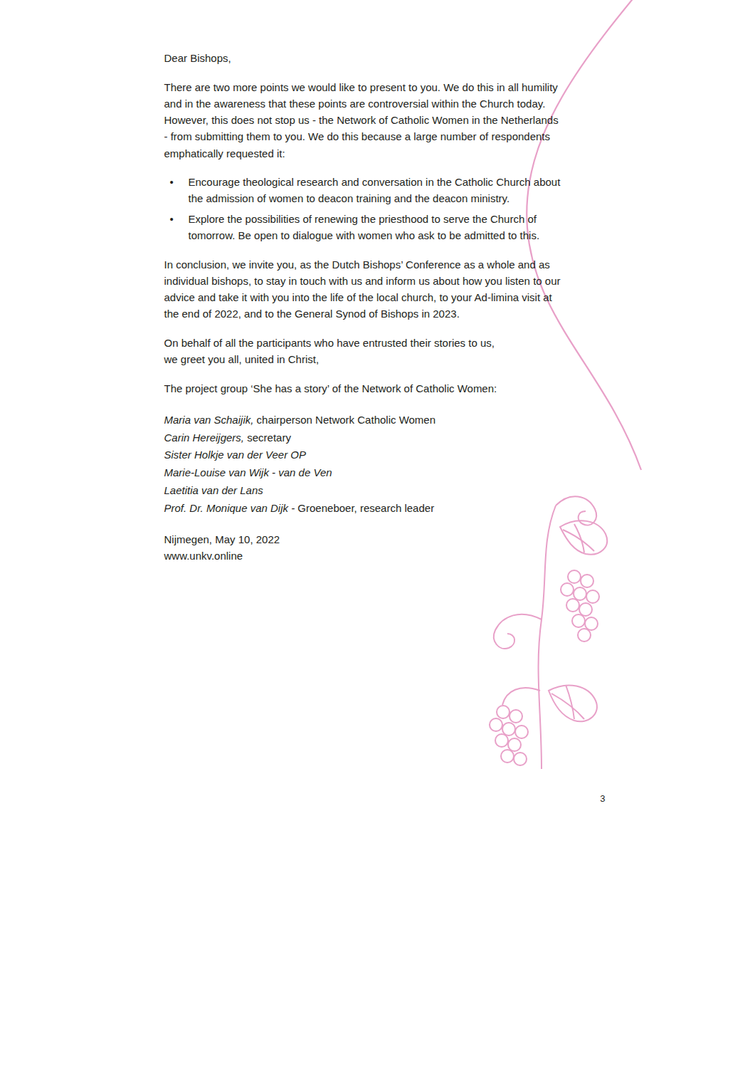Dear Bishops,
There are two more points we would like to present to you. We do this in all humility and in the awareness that these points are controversial within the Church today. However, this does not stop us - the Network of Catholic Women in the Netherlands - from submitting them to you. We do this because a large number of respondents emphatically requested it:
Encourage theological research and conversation in the Catholic Church about the admission of women to deacon training and the deacon ministry.
Explore the possibilities of renewing the priesthood to serve the Church of tomorrow. Be open to dialogue with women who ask to be admitted to this.
In conclusion, we invite you, as the Dutch Bishops’ Conference as a whole and as individual bishops, to stay in touch with us and inform us about how you listen to our advice and take it with you into the life of the local church, to your Ad-limina visit at the end of 2022, and to the General Synod of Bishops in 2023.
On behalf of all the participants who have entrusted their stories to us,
we greet you all, united in Christ,
The project group ‘She has a story’ of the Network of Catholic Women:
Maria van Schaijik, chairperson Network Catholic Women
Carin Hereijgers, secretary
Sister Holkje van der Veer OP
Marie-Louise van Wijk - van de Ven
Laetitia van der Lans
Prof. Dr. Monique van Dijk - Groeneboer, research leader
Nijmegen, May 10, 2022
www.unkv.online
3